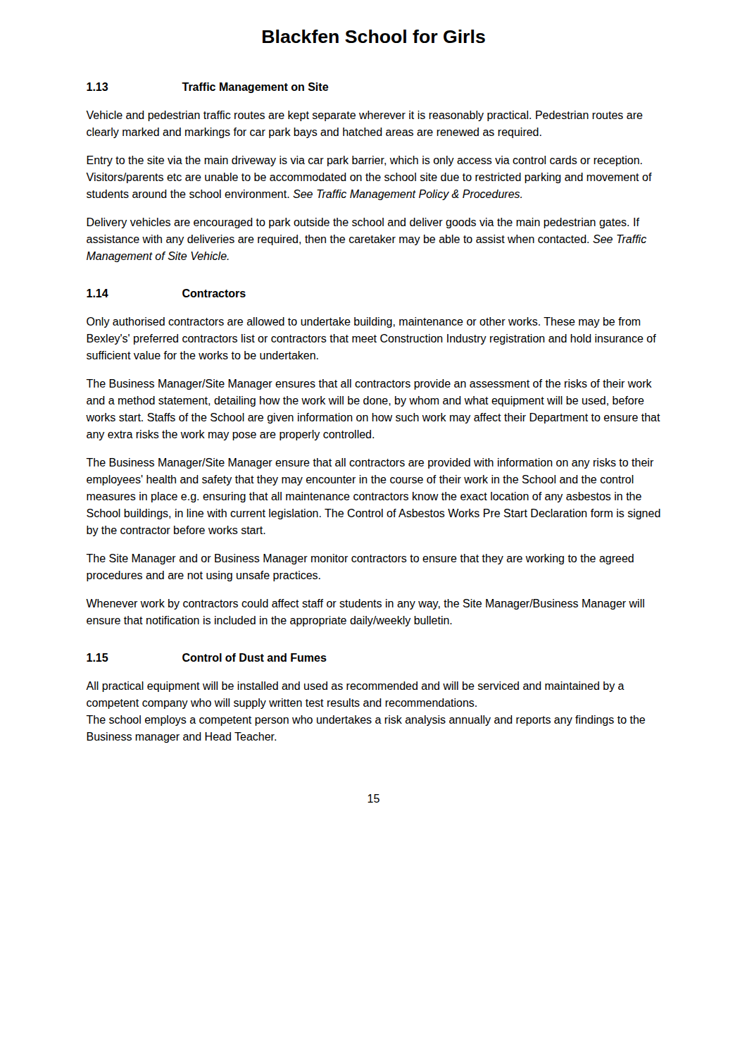Blackfen School for Girls
1.13 Traffic Management on Site
Vehicle and pedestrian traffic routes are kept separate wherever it is reasonably practical. Pedestrian routes are clearly marked and markings for car park bays and hatched areas are renewed as required.
Entry to the site via the main driveway is via car park barrier, which is only access via control cards or reception. Visitors/parents etc are unable to be accommodated on the school site due to restricted parking and movement of students around the school environment. See Traffic Management Policy & Procedures.
Delivery vehicles are encouraged to park outside the school and deliver goods via the main pedestrian gates. If assistance with any deliveries are required, then the caretaker may be able to assist when contacted. See Traffic Management of Site Vehicle.
1.14 Contractors
Only authorised contractors are allowed to undertake building, maintenance or other works. These may be from Bexley's' preferred contractors list or contractors that meet Construction Industry registration and hold insurance of sufficient value for the works to be undertaken.
The Business Manager/Site Manager ensures that all contractors provide an assessment of the risks of their work and a method statement, detailing how the work will be done, by whom and what equipment will be used, before works start. Staffs of the School are given information on how such work may affect their Department to ensure that any extra risks the work may pose are properly controlled.
The Business Manager/Site Manager ensure that all contractors are provided with information on any risks to their employees' health and safety that they may encounter in the course of their work in the School and the control measures in place e.g. ensuring that all maintenance contractors know the exact location of any asbestos in the School buildings, in line with current legislation. The Control of Asbestos Works Pre Start Declaration form is signed by the contractor before works start.
The Site Manager and or Business Manager monitor contractors to ensure that they are working to the agreed procedures and are not using unsafe practices.
Whenever work by contractors could affect staff or students in any way, the Site Manager/Business Manager will ensure that notification is included in the appropriate daily/weekly bulletin.
1.15 Control of Dust and Fumes
All practical equipment will be installed and used as recommended and will be serviced and maintained by a competent company who will supply written test results and recommendations.
The school employs a competent person who undertakes a risk analysis annually and reports any findings to the Business manager and Head Teacher.
15